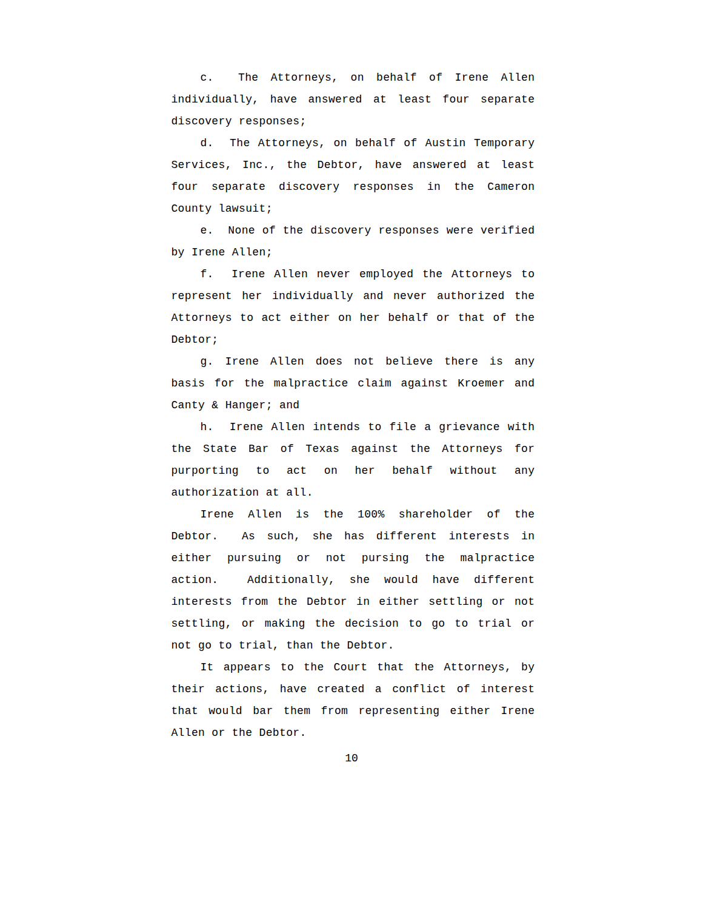c. The Attorneys, on behalf of Irene Allen individually, have answered at least four separate discovery responses;
d. The Attorneys, on behalf of Austin Temporary Services, Inc., the Debtor, have answered at least four separate discovery responses in the Cameron County lawsuit;
e. None of the discovery responses were verified by Irene Allen;
f. Irene Allen never employed the Attorneys to represent her individually and never authorized the Attorneys to act either on her behalf or that of the Debtor;
g. Irene Allen does not believe there is any basis for the malpractice claim against Kroemer and Canty & Hanger; and
h. Irene Allen intends to file a grievance with the State Bar of Texas against the Attorneys for purporting to act on her behalf without any authorization at all.
Irene Allen is the 100% shareholder of the Debtor. As such, she has different interests in either pursuing or not pursing the malpractice action. Additionally, she would have different interests from the Debtor in either settling or not settling, or making the decision to go to trial or not go to trial, than the Debtor.
It appears to the Court that the Attorneys, by their actions, have created a conflict of interest that would bar them from representing either Irene Allen or the Debtor.
10